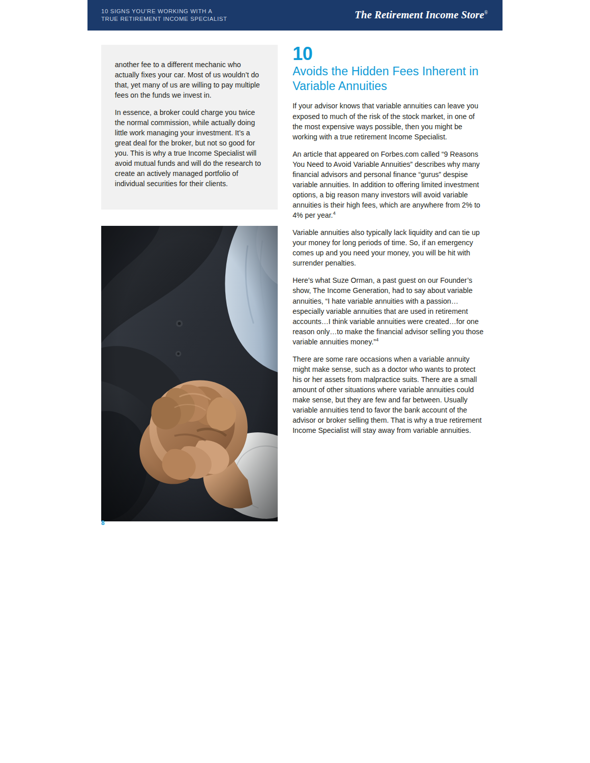10 Signs You’re Working With a
True Retirement Income Specialist
The Retirement Income Store®
another fee to a different mechanic who actually fixes your car. Most of us wouldn’t do that, yet many of us are willing to pay multiple fees on the funds we invest in.
In essence, a broker could charge you twice the normal commission, while actually doing little work managing your investment. It’s a great deal for the broker, but not so good for you. This is why a true Income Specialist will avoid mutual funds and will do the research to create an actively managed portfolio of individual securities for their clients.
10
Avoids the Hidden Fees Inherent in Variable Annuities
If your advisor knows that variable annuities can leave you exposed to much of the risk of the stock market, in one of the most expensive ways possible, then you might be working with a true retirement Income Specialist.
An article that appeared on Forbes.com called “9 Reasons You Need to Avoid Variable Annuities” describes why many financial advisors and personal finance “gurus” despise variable annuities. In addition to offering limited investment options, a big reason many investors will avoid variable annuities is their high fees, which are anywhere from 2% to 4% per year.4
Variable annuities also typically lack liquidity and can tie up your money for long periods of time. So, if an emergency comes up and you need your money, you will be hit with surrender penalties.
Here’s what Suze Orman, a past guest on our Founder’s show, The Income Generation, had to say about variable annuities, “I hate variable annuities with a passion…especially variable annuities that are used in retirement accounts…I think variable annuities were created…for one reason only…to make the financial advisor selling you those variable annuities money.”4
There are some rare occasions when a variable annuity might make sense, such as a doctor who wants to protect his or her assets from malpractice suits. There are a small amount of other situations where variable annuities could make sense, but they are few and far between. Usually variable annuities tend to favor the bank account of the advisor or broker selling them. That is why a true retirement Income Specialist will stay away from variable annuities.
8